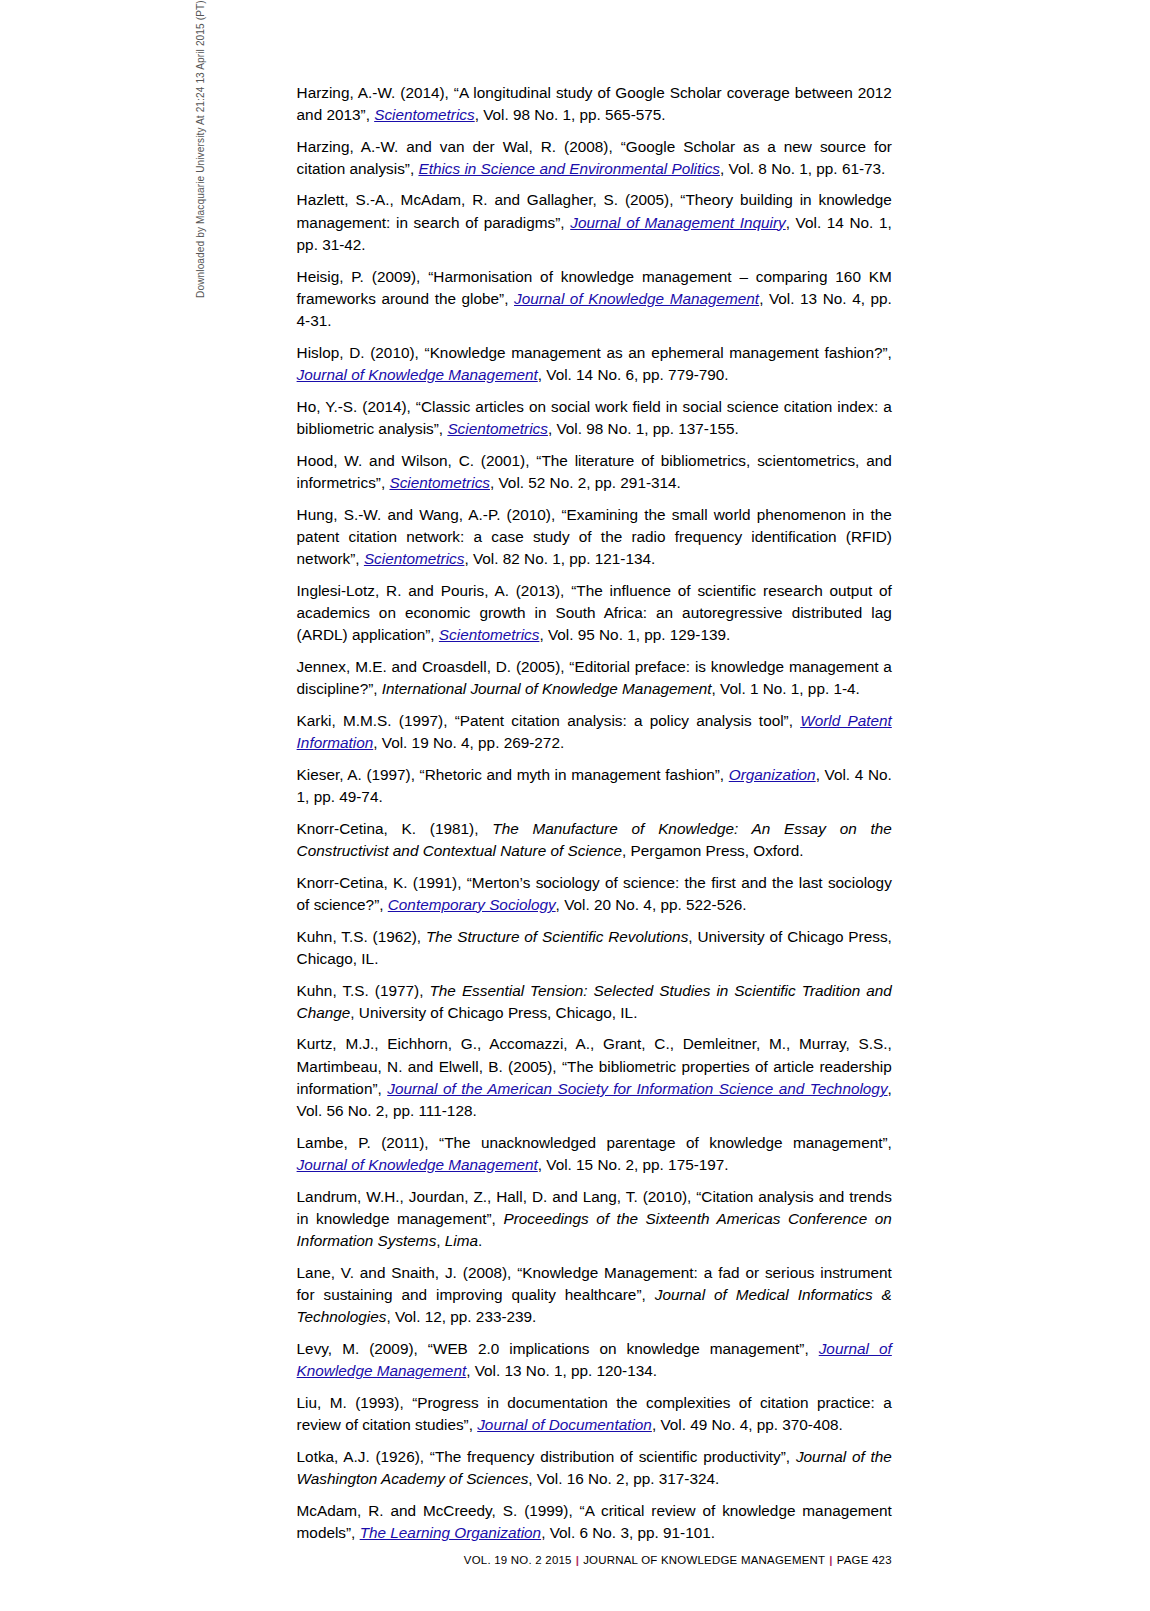Downloaded by Macquarie University At 21:24 13 April 2015 (PT)
Harzing, A.-W. (2014), “A longitudinal study of Google Scholar coverage between 2012 and 2013”, Scientometrics, Vol. 98 No. 1, pp. 565-575.
Harzing, A.-W. and van der Wal, R. (2008), “Google Scholar as a new source for citation analysis”, Ethics in Science and Environmental Politics, Vol. 8 No. 1, pp. 61-73.
Hazlett, S.-A., McAdam, R. and Gallagher, S. (2005), “Theory building in knowledge management: in search of paradigms”, Journal of Management Inquiry, Vol. 14 No. 1, pp. 31-42.
Heisig, P. (2009), “Harmonisation of knowledge management – comparing 160 KM frameworks around the globe”, Journal of Knowledge Management, Vol. 13 No. 4, pp. 4-31.
Hislop, D. (2010), “Knowledge management as an ephemeral management fashion?”, Journal of Knowledge Management, Vol. 14 No. 6, pp. 779-790.
Ho, Y.-S. (2014), “Classic articles on social work field in social science citation index: a bibliometric analysis”, Scientometrics, Vol. 98 No. 1, pp. 137-155.
Hood, W. and Wilson, C. (2001), “The literature of bibliometrics, scientometrics, and informetrics”, Scientometrics, Vol. 52 No. 2, pp. 291-314.
Hung, S.-W. and Wang, A.-P. (2010), “Examining the small world phenomenon in the patent citation network: a case study of the radio frequency identification (RFID) network”, Scientometrics, Vol. 82 No. 1, pp. 121-134.
Inglesi-Lotz, R. and Pouris, A. (2013), “The influence of scientific research output of academics on economic growth in South Africa: an autoregressive distributed lag (ARDL) application”, Scientometrics, Vol. 95 No. 1, pp. 129-139.
Jennex, M.E. and Croasdell, D. (2005), “Editorial preface: is knowledge management a discipline?”, International Journal of Knowledge Management, Vol. 1 No. 1, pp. 1-4.
Karki, M.M.S. (1997), “Patent citation analysis: a policy analysis tool”, World Patent Information, Vol. 19 No. 4, pp. 269-272.
Kieser, A. (1997), “Rhetoric and myth in management fashion”, Organization, Vol. 4 No. 1, pp. 49-74.
Knorr-Cetina, K. (1981), The Manufacture of Knowledge: An Essay on the Constructivist and Contextual Nature of Science, Pergamon Press, Oxford.
Knorr-Cetina, K. (1991), “Merton’s sociology of science: the first and the last sociology of science?”, Contemporary Sociology, Vol. 20 No. 4, pp. 522-526.
Kuhn, T.S. (1962), The Structure of Scientific Revolutions, University of Chicago Press, Chicago, IL.
Kuhn, T.S. (1977), The Essential Tension: Selected Studies in Scientific Tradition and Change, University of Chicago Press, Chicago, IL.
Kurtz, M.J., Eichhorn, G., Accomazzi, A., Grant, C., Demleitner, M., Murray, S.S., Martimbeau, N. and Elwell, B. (2005), “The bibliometric properties of article readership information”, Journal of the American Society for Information Science and Technology, Vol. 56 No. 2, pp. 111-128.
Lambe, P. (2011), “The unacknowledged parentage of knowledge management”, Journal of Knowledge Management, Vol. 15 No. 2, pp. 175-197.
Landrum, W.H., Jourdan, Z., Hall, D. and Lang, T. (2010), “Citation analysis and trends in knowledge management”, Proceedings of the Sixteenth Americas Conference on Information Systems, Lima.
Lane, V. and Snaith, J. (2008), “Knowledge Management: a fad or serious instrument for sustaining and improving quality healthcare”, Journal of Medical Informatics & Technologies, Vol. 12, pp. 233-239.
Levy, M. (2009), “WEB 2.0 implications on knowledge management”, Journal of Knowledge Management, Vol. 13 No. 1, pp. 120-134.
Liu, M. (1993), “Progress in documentation the complexities of citation practice: a review of citation studies”, Journal of Documentation, Vol. 49 No. 4, pp. 370-408.
Lotka, A.J. (1926), “The frequency distribution of scientific productivity”, Journal of the Washington Academy of Sciences, Vol. 16 No. 2, pp. 317-324.
McAdam, R. and McCreedy, S. (1999), “A critical review of knowledge management models”, The Learning Organization, Vol. 6 No. 3, pp. 91-101.
VOL. 19 NO. 2 2015|JOURNAL OF KNOWLEDGE MANAGEMENT|PAGE 423